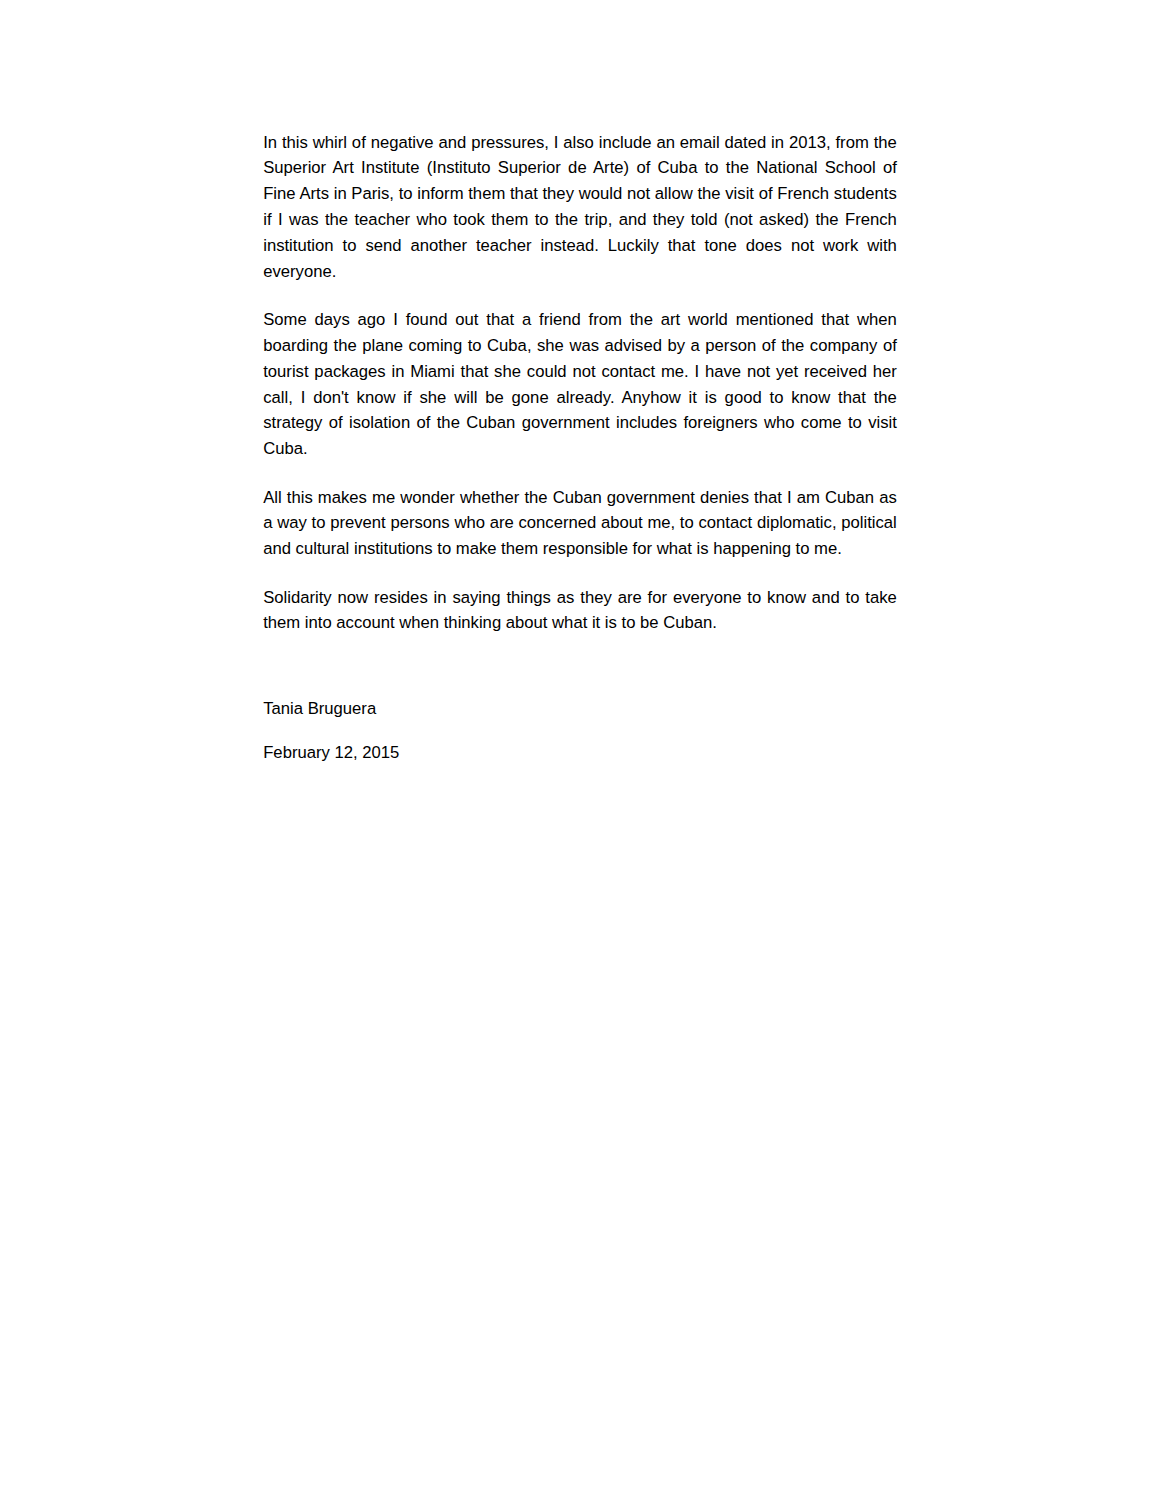In this whirl of negative and pressures, I also include an email dated in 2013, from the Superior Art Institute (Instituto Superior de Arte) of Cuba to the National School of Fine Arts in Paris, to inform them that they would not allow the visit of French students if I was the teacher who took them to the trip, and they told (not asked) the French institution to send another teacher instead. Luckily that tone does not work with everyone.
Some days ago I found out that a friend from the art world mentioned that when boarding the plane coming to Cuba, she was advised by a person of the company of tourist packages in Miami that she could not contact me. I have not yet received her call, I don't know if she will be gone already. Anyhow it is good to know that the strategy of isolation of the Cuban government includes foreigners who come to visit Cuba.
All this makes me wonder whether the Cuban government denies that I am Cuban as a way to prevent persons who are concerned about me, to contact diplomatic, political and cultural institutions to make them responsible for what is happening to me.
Solidarity now resides in saying things as they are for everyone to know and to take them into account when thinking about what it is to be Cuban.
Tania Bruguera
February 12, 2015